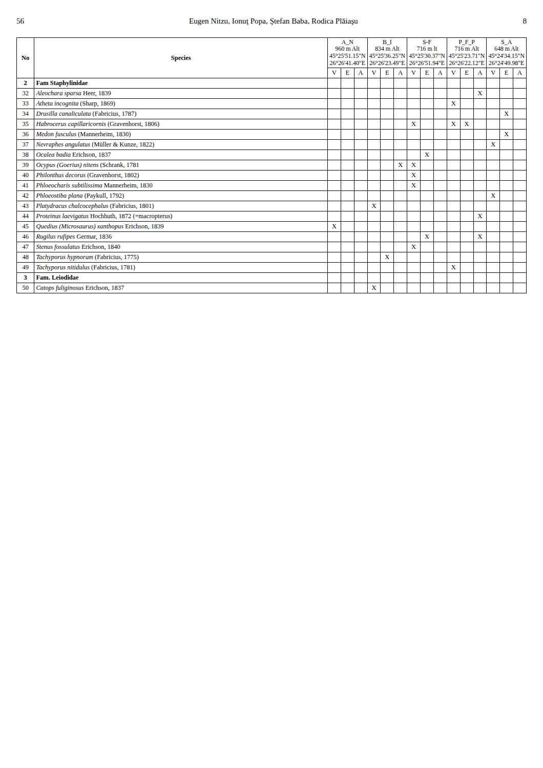56 Eugen Nitzu, Ionuţ Popa, Ştefan Baba, Rodica Plăiaşu 8
| No | Species | A_N 960 m Alt 45°25'51.15"N 26°26'41.40"E | B_I 834 m Alt 45°25'36.25"N 26°26'23.49"E | S-F 716 m lt 45°25'30.37"N 26°26'51.94"E | P_F_P 716 m Alt 45°25'23.71"N 26°26'22.12"E | S_A 648 m Alt 45°24'34.15"N 26°24'49.98"E |
| --- | --- | --- | --- | --- | --- | --- |
| V | E | A | V | E | A | V | E | A | V | E | A | V | E | A |
| 2 | Fam Staphylinidae | | | | | | | | | | | | | | | |
| 32 | Aleochara sparsa Heer, 1839 | | | | | | | | | | | | X | | | |
| 33 | Atheta incognita (Sharp, 1869) | | | | | | | | | | X | | | | | |
| 34 | Drusilla canaliculata (Fabricius, 1787) | | | | | | | | | | | | | | X | |
| 35 | Habrocerus capillaricornis (Gravenhorst, 1806) | | | | | | | X | | | X | X | | | | |
| 36 | Medon fusculus (Mannerheim, 1830) | | | | | | | | | | | | | | X | |
| 37 | Nevraphes angulatus (Müller & Kunze, 1822) | | | | | | | | | | | | | X | | |
| 38 | Ocalea badia Erichson, 1837 | | | | | | | | X | | | | | | | |
| 39 | Ocypus (Goerius) nitens (Schrank, 1781 | | | | | | X | X | | | | | | | | |
| 40 | Philonthus decorus (Gravenhorst, 1802) | | | | | | | X | | | | | | | | |
| 41 | Phloeocharis subtilissima Mannerheim, 1830 | | | | | | | X | | | | | | | | |
| 42 | Phloeostiba plana (Paykull, 1792) | | | | | | | | | | | | | X | | |
| 43 | Platydracus chalcocephalus (Fabricius, 1801) | | | | X | | | | | | | | | | | |
| 44 | Proteinus laevigatus Hochhuth, 1872 (=macropterus) | | | | | | | | | | | | X | | | |
| 45 | Quedius (Microsaurus) xanthopus Erichson, 1839 | X | | | | | | | | | | | | | | |
| 46 | Rugilus rufipes Germar, 1836 | | | | | | | | X | | | | X | | | |
| 47 | Stenus fossulatus Erichson, 1840 | | | | | | | X | | | | | | | | |
| 48 | Tachyporus hypnorum (Fabricius, 1775) | | | | | X | | | | | | | | | | |
| 49 | Tachyporus nitidulus (Fabricius, 1781) | | | | | | | | | | X | | | | | |
| 3 | Fam. Leiodidae | | | | | | | | | | | | | | | |
| 50 | Catops fuliginosus Erichson, 1837 | | | | X | | | | | | | | | | | |